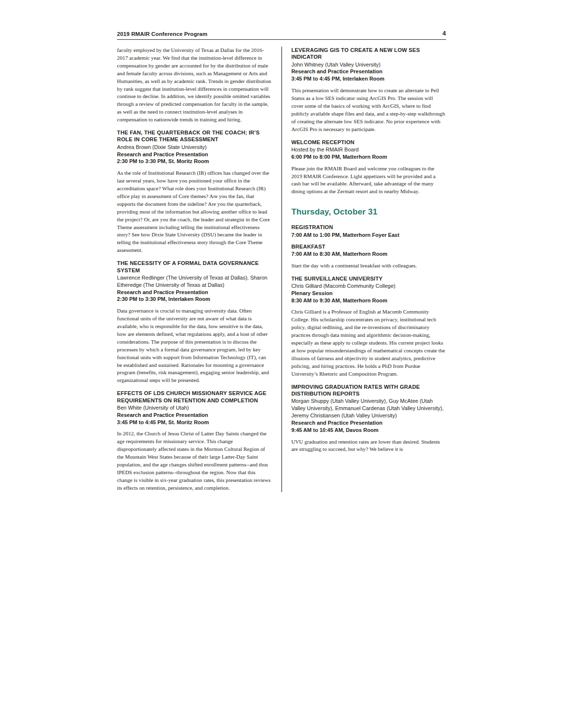2019 RMAIR Conference Program
4
faculty employed by the University of Texas at Dallas for the 2016-2017 academic year. We find that the institution-level difference in compensation by gender are accounted for by the distribution of male and female faculty across divisions, such as Management or Arts and Humanities, as well as by academic rank. Trends in gender distribution by rank suggest that institution-level differences in compensation will continue to decline. In addition, we identify possible omitted variables through a review of predicted compensation for faculty in the sample, as well as the need to connect institution-level analyses in compensation to nationwide trends in training and hiring.
The Fan, the Quarterback or the Coach; IR’s Role in Core Theme Assessment
Andrea Brown (Dixie State University)
Research and Practice Presentation
2:30 PM to 3:30 PM, St. Moritz Room
As the role of Institutional Research (IR) offices has changed over the last several years, how have you positioned your office in the accreditation space? What role does your Institutional Research (IR) office play in assessment of Core themes? Are you the fan, that supports the document from the sideline? Are you the quarterback, providing most of the information but allowing another office to lead the project? Or, are you the coach, the leader and strategist in the Core Theme assessment including telling the institutional effectiveness story? See how Dixie State University (DSU) became the leader in telling the institutional effectiveness story through the Core Theme assessment.
The Necessity of a Formal Data Governance System
Lawrence Redlinger (The University of Texas at Dallas), Sharon Etheredge (The University of Texas at Dallas)
Research and Practice Presentation
2:30 PM to 3:30 PM, Interlaken Room
Data governance is crucial to managing university data. Often functional units of the university are not aware of what data is available, who is responsible for the data, how sensitive is the data, how are elements defined, what regulations apply, and a host of other considerations. The purpose of this presentation is to discuss the processes by which a formal data governance program, led by key functional units with support from Information Technology (IT), can be established and sustained. Rationales for mounting a governance program (benefits, risk management), engaging senior leadership, and organizational steps will be presented.
Effects of LDS Church Missionary Service Age Requirements on Retention and Completion
Ben White (University of Utah)
Research and Practice Presentation
3:45 PM to 4:45 PM, St. Moritz Room
In 2012, the Church of Jesus Christ of Latter Day Saints changed the age requirements for missionary service. This change disproportionately affected states in the Mormon Cultural Region of the Mountain West States because of their large Latter-Day Saint population, and the age changes shifted enrollment patterns--and thus IPEDS exclusion patterns--throughout the region. Now that this change is visible in six-year graduation rates, this presentation reviews its effects on retention, persistence, and completion.
Leveraging GIS to Create a New Low SES Indicator
John Whitney (Utah Valley University)
Research and Practice Presentation
3:45 PM to 4:45 PM, Interlaken Room
This presentation will demonstrate how to create an alternate to Pell Status as a low SES indicator using ArcGIS Pro. The session will cover some of the basics of working with ArcGIS, where to find publicly available shape files and data, and a step-by-step walkthrough of creating the alternate low SES indicator. No prior experience with ArcGIS Pro is necessary to participate.
Welcome Reception
Hosted by the RMAIR Board
6:00 PM to 8:00 PM, Matterhorn Room
Please join the RMAIR Board and welcome you colleagues to the 2019 RMAIR Conference. Light appetizers will be provided and a cash bar will be available. Afterward, take advantage of the many dining options at the Zermatt resort and in nearby Midway.
Thursday, October 31
Registration
7:00 AM to 1:00 PM, Matterhorn Foyer East
Breakfast
7:00 AM to 8:30 AM, Matterhorn Room
Start the day with a continental breakfast with colleagues.
The Surveillance University
Chris Gilliard (Macomb Community College)
Plenary Session
8:30 AM to 9:30 AM, Matterhorn Room
Chris Gilliard is a Professor of English at Macomb Community College. His scholarship concentrates on privacy, institutional tech policy, digital redlining, and the re-inventions of discriminatory practices through data mining and algorithmic decision-making, especially as these apply to college students. His current project looks at how popular misunderstandings of mathematical concepts create the illusions of fairness and objectivity in student analytics, predictive policing, and hiring practices. He holds a PhD from Purdue University’s Rhetoric and Composition Program.
Improving Graduation Rates with Grade Distribution Reports
Morgan Shuppy (Utah Valley University), Guy McAtee (Utah Valley University), Emmanuel Cardenas (Utah Valley University), Jeremy Christiansen (Utah Valley University)
Research and Practice Presentation
9:45 AM to 10:45 AM, Davos Room
UVU graduation and retention rates are lower than desired. Students are struggling to succeed, but why? We believe it is